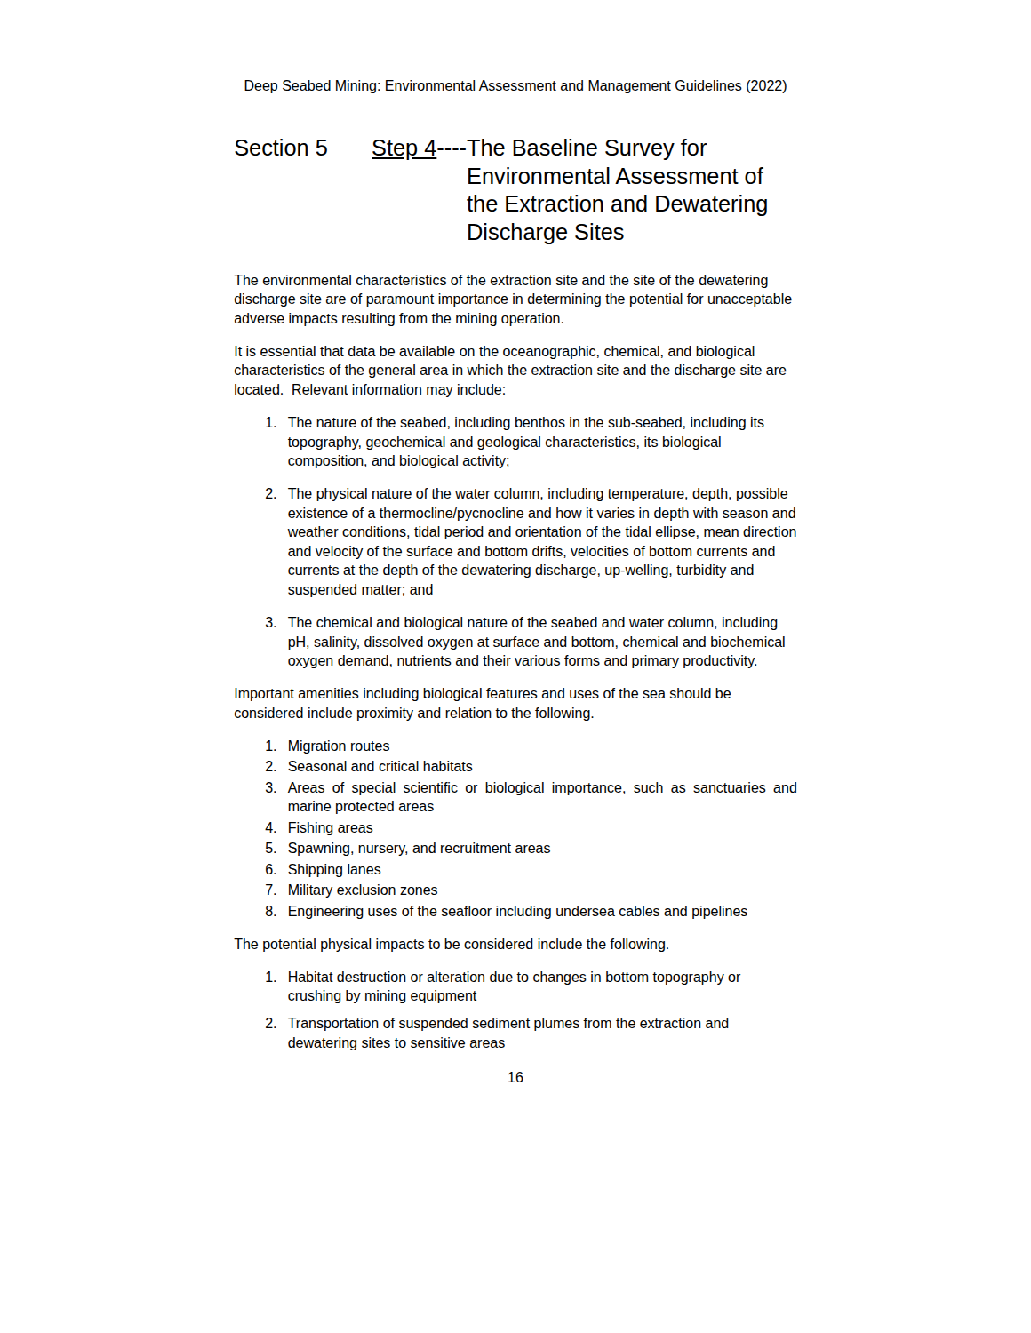Deep Seabed Mining: Environmental Assessment and Management Guidelines (2022)
Section 5 Step 4---- The Baseline Survey for Environmental Assessment of the Extraction and Dewatering Discharge Sites
The environmental characteristics of the extraction site and the site of the dewatering discharge site are of paramount importance in determining the potential for unacceptable adverse impacts resulting from the mining operation.
It is essential that data be available on the oceanographic, chemical, and biological characteristics of the general area in which the extraction site and the discharge site are located. Relevant information may include:
The nature of the seabed, including benthos in the sub-seabed, including its topography, geochemical and geological characteristics, its biological composition, and biological activity;
The physical nature of the water column, including temperature, depth, possible existence of a thermocline/pycnocline and how it varies in depth with season and weather conditions, tidal period and orientation of the tidal ellipse, mean direction and velocity of the surface and bottom drifts, velocities of bottom currents and currents at the depth of the dewatering discharge, up-welling, turbidity and suspended matter; and
The chemical and biological nature of the seabed and water column, including pH, salinity, dissolved oxygen at surface and bottom, chemical and biochemical oxygen demand, nutrients and their various forms and primary productivity.
Important amenities including biological features and uses of the sea should be considered include proximity and relation to the following.
Migration routes
Seasonal and critical habitats
Areas of special scientific or biological importance, such as sanctuaries and marine protected areas
Fishing areas
Spawning, nursery, and recruitment areas
Shipping lanes
Military exclusion zones
Engineering uses of the seafloor including undersea cables and pipelines
The potential physical impacts to be considered include the following.
Habitat destruction or alteration due to changes in bottom topography or crushing by mining equipment
Transportation of suspended sediment plumes from the extraction and dewatering sites to sensitive areas
16